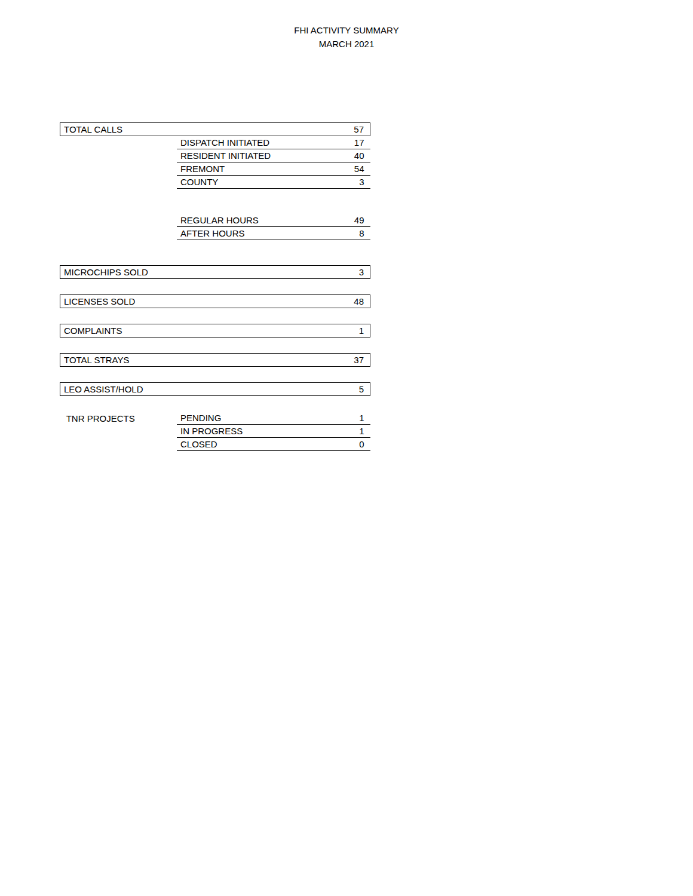FHI ACTIVITY SUMMARY
MARCH 2021
| TOTAL CALLS | | 57 |
| | DISPATCH INITIATED | 17 |
| | RESIDENT INITIATED | 40 |
| | FREMONT | 54 |
| | COUNTY | 3 |
| | REGULAR HOURS | 49 |
| | AFTER HOURS | 8 |
| MICROCHIPS SOLD | | 3 |
| LICENSES SOLD | | 48 |
| COMPLAINTS | | 1 |
| TOTAL STRAYS | | 37 |
| LEO ASSIST/HOLD | | 5 |
| TNR PROJECTS | PENDING | 1 |
| | IN PROGRESS | 1 |
| | CLOSED | 0 |